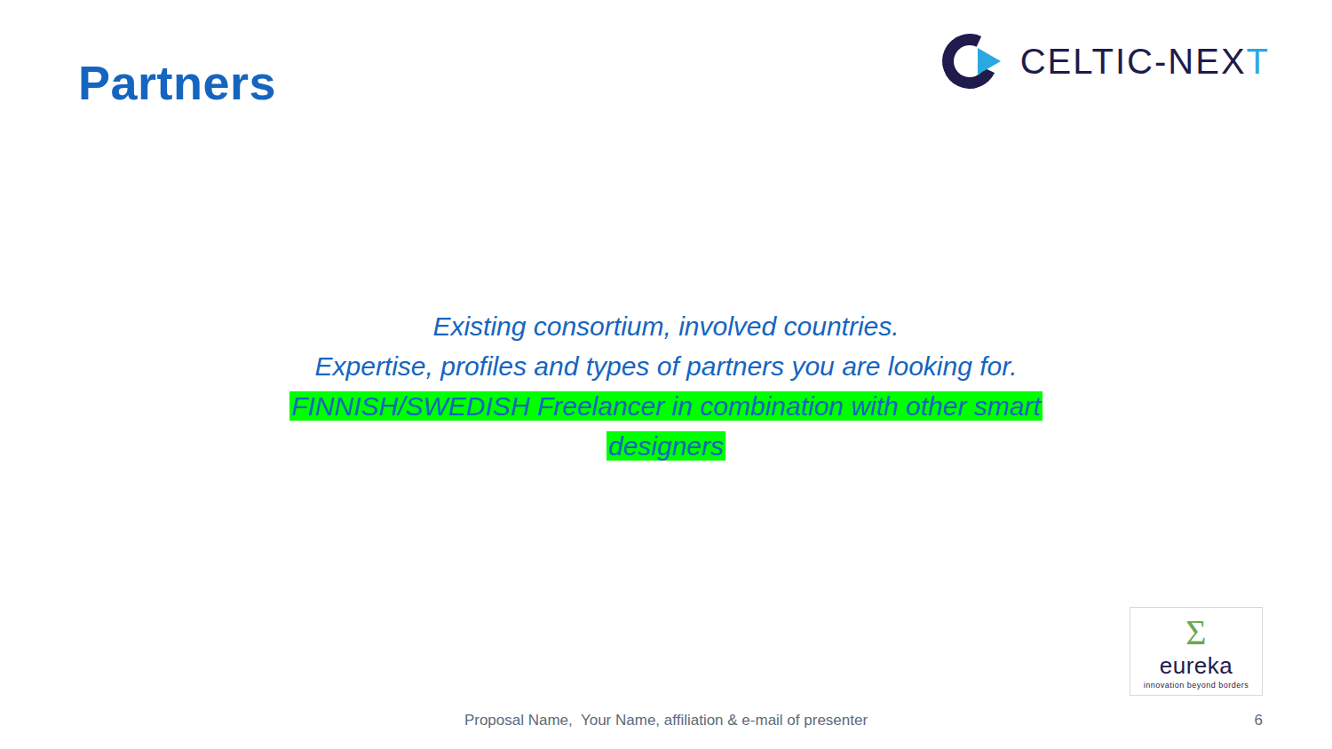Partners
CELTIC-NEXT
Existing consortium, involved countries.
Expertise, profiles and types of partners you are looking for.
FINNISH/SWEDISH Freelancer in combination with other smart
designers
Σ
eureka
innovation beyond borders
Proposal Name, Your Name, affiliation & e-mail of presenter
6